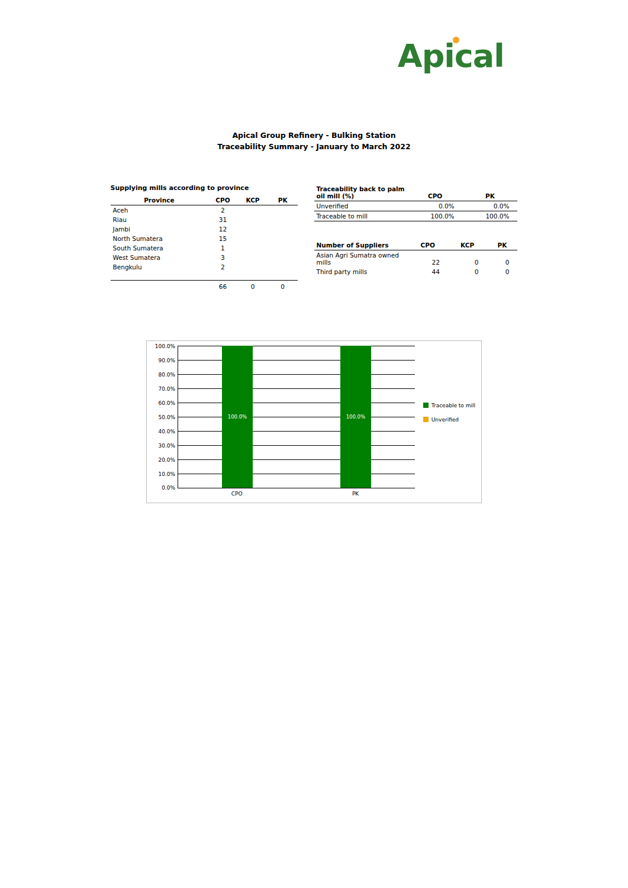Ap ical
Apical Group Refinery - Bulking Station Traceability Summary - January to March 2022
Supplying mills according to province
| Province | CPO | KCP | PK |
| --- | --- | --- | --- |
| Aceh | 2 | | |
| Riau | 31 | | |
| Jambi | 12 | | |
| North Sumatera | 15 | | |
| South Sumatera | 1 | | |
| West Sumatera | 3 | | |
| Bengkulu | 2 | | |
| | 66 | 0 | 0 |
| Traceability back to palm oil mill (%) | CPO | PK |
| --- | --- | --- |
| Unverified | 0.0% | 0.0% |
| Traceable to mill | 100.0% | 100.0% |
| Number of Suppliers | CPO | KCP | PK |
| --- | --- | --- | --- |
| Asian Agri Sumatra owned mills | 22 | 0 | 0 |
| Third party mills | 44 | 0 | 0 |
100.0%
90.0%
80.0%
70.0%
60.0%
50.0%
40.0%
30.0%
20.0%
10.0%
0.0%
100.0%
100.0%
CPO PK
Traceable to mill
Unverified